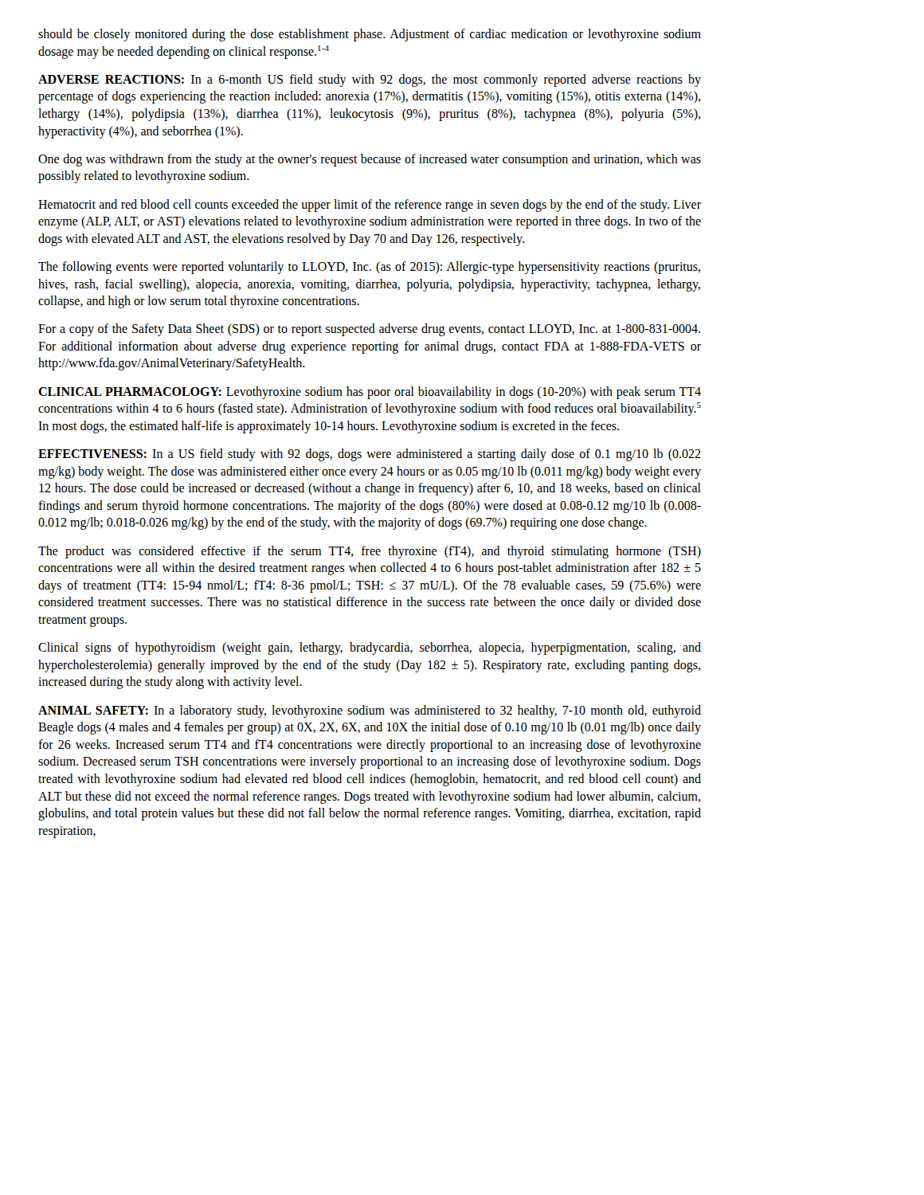should be closely monitored during the dose establishment phase. Adjustment of cardiac medication or levothyroxine sodium dosage may be needed depending on clinical response.1-4
ADVERSE REACTIONS: In a 6-month US field study with 92 dogs, the most commonly reported adverse reactions by percentage of dogs experiencing the reaction included: anorexia (17%), dermatitis (15%), vomiting (15%), otitis externa (14%), lethargy (14%), polydipsia (13%), diarrhea (11%), leukocytosis (9%), pruritus (8%), tachypnea (8%), polyuria (5%), hyperactivity (4%), and seborrhea (1%).
One dog was withdrawn from the study at the owner's request because of increased water consumption and urination, which was possibly related to levothyroxine sodium.
Hematocrit and red blood cell counts exceeded the upper limit of the reference range in seven dogs by the end of the study. Liver enzyme (ALP, ALT, or AST) elevations related to levothyroxine sodium administration were reported in three dogs. In two of the dogs with elevated ALT and AST, the elevations resolved by Day 70 and Day 126, respectively.
The following events were reported voluntarily to LLOYD, Inc. (as of 2015): Allergic-type hypersensitivity reactions (pruritus, hives, rash, facial swelling), alopecia, anorexia, vomiting, diarrhea, polyuria, polydipsia, hyperactivity, tachypnea, lethargy, collapse, and high or low serum total thyroxine concentrations.
For a copy of the Safety Data Sheet (SDS) or to report suspected adverse drug events, contact LLOYD, Inc. at 1-800-831-0004. For additional information about adverse drug experience reporting for animal drugs, contact FDA at 1-888-FDA-VETS or http://www.fda.gov/AnimalVeterinary/SafetyHealth.
CLINICAL PHARMACOLOGY: Levothyroxine sodium has poor oral bioavailability in dogs (10-20%) with peak serum TT4 concentrations within 4 to 6 hours (fasted state). Administration of levothyroxine sodium with food reduces oral bioavailability.5 In most dogs, the estimated half-life is approximately 10-14 hours. Levothyroxine sodium is excreted in the feces.
EFFECTIVENESS: In a US field study with 92 dogs, dogs were administered a starting daily dose of 0.1 mg/10 lb (0.022 mg/kg) body weight. The dose was administered either once every 24 hours or as 0.05 mg/10 lb (0.011 mg/kg) body weight every 12 hours. The dose could be increased or decreased (without a change in frequency) after 6, 10, and 18 weeks, based on clinical findings and serum thyroid hormone concentrations. The majority of the dogs (80%) were dosed at 0.08-0.12 mg/10 lb (0.008-0.012 mg/lb; 0.018-0.026 mg/kg) by the end of the study, with the majority of dogs (69.7%) requiring one dose change.
The product was considered effective if the serum TT4, free thyroxine (fT4), and thyroid stimulating hormone (TSH) concentrations were all within the desired treatment ranges when collected 4 to 6 hours post-tablet administration after 182 ± 5 days of treatment (TT4: 15-94 nmol/L; fT4: 8-36 pmol/L; TSH: ≤ 37 mU/L). Of the 78 evaluable cases, 59 (75.6%) were considered treatment successes. There was no statistical difference in the success rate between the once daily or divided dose treatment groups.
Clinical signs of hypothyroidism (weight gain, lethargy, bradycardia, seborrhea, alopecia, hyperpigmentation, scaling, and hypercholesterolemia) generally improved by the end of the study (Day 182 ± 5). Respiratory rate, excluding panting dogs, increased during the study along with activity level.
ANIMAL SAFETY: In a laboratory study, levothyroxine sodium was administered to 32 healthy, 7-10 month old, euthyroid Beagle dogs (4 males and 4 females per group) at 0X, 2X, 6X, and 10X the initial dose of 0.10 mg/10 lb (0.01 mg/lb) once daily for 26 weeks. Increased serum TT4 and fT4 concentrations were directly proportional to an increasing dose of levothyroxine sodium. Decreased serum TSH concentrations were inversely proportional to an increasing dose of levothyroxine sodium. Dogs treated with levothyroxine sodium had elevated red blood cell indices (hemoglobin, hematocrit, and red blood cell count) and ALT but these did not exceed the normal reference ranges. Dogs treated with levothyroxine sodium had lower albumin, calcium, globulins, and total protein values but these did not fall below the normal reference ranges. Vomiting, diarrhea, excitation, rapid respiration,